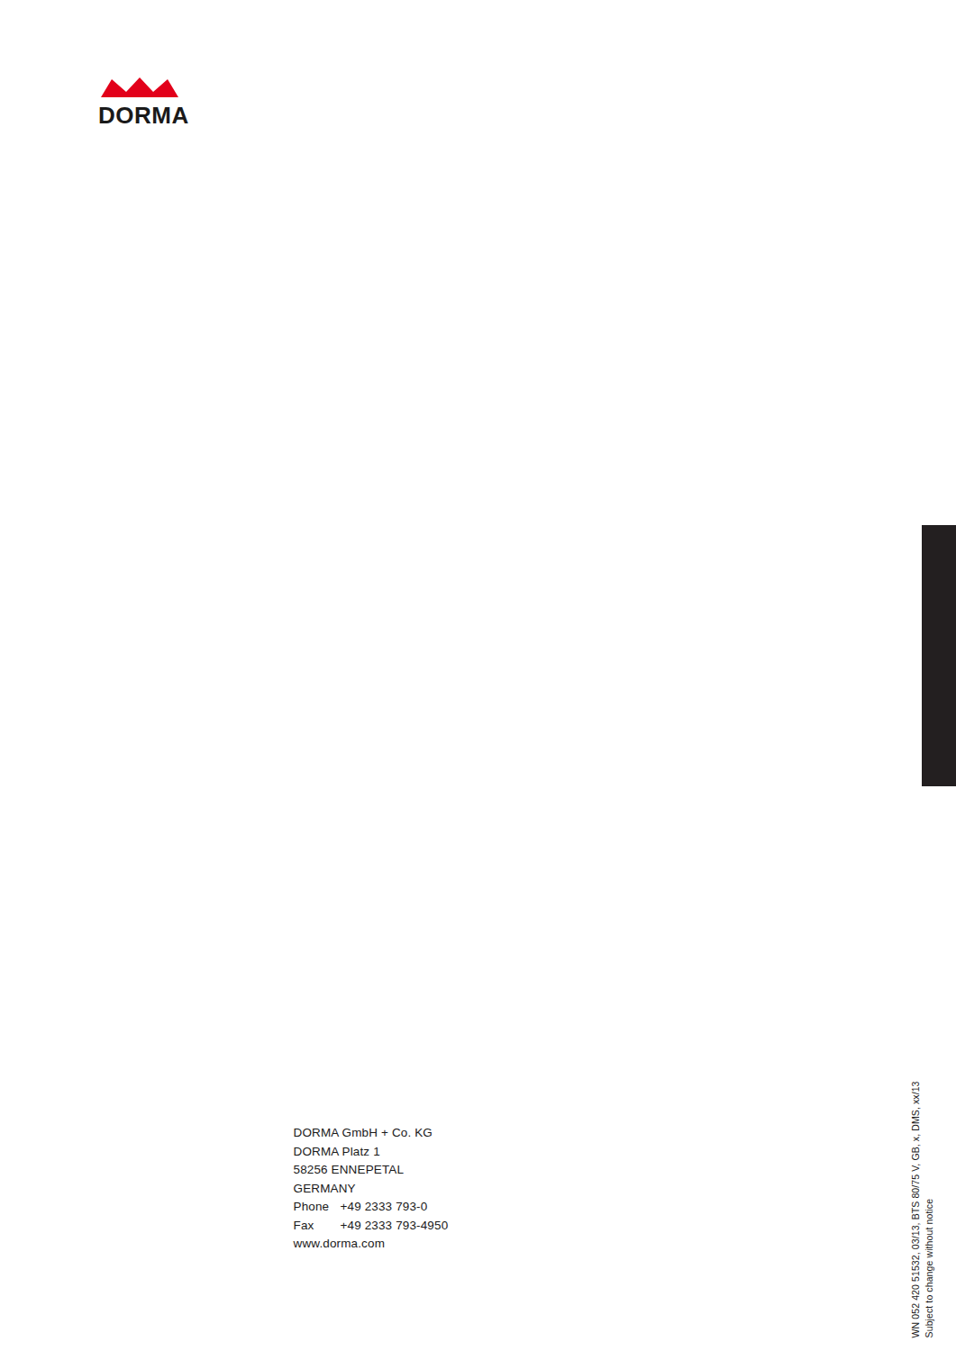DORMA
WN 052 420 51532, 03/13, BTS 80/75 V, GB, x, DMS, xx/13 Subject to change without notice
DORMA GmbH + Co. KG DORMA Platz 1 58256 ENNEPETAL GERMANY Phone+49 2333 793-0 Fax+49 2333 793-4950 www.dorma.com